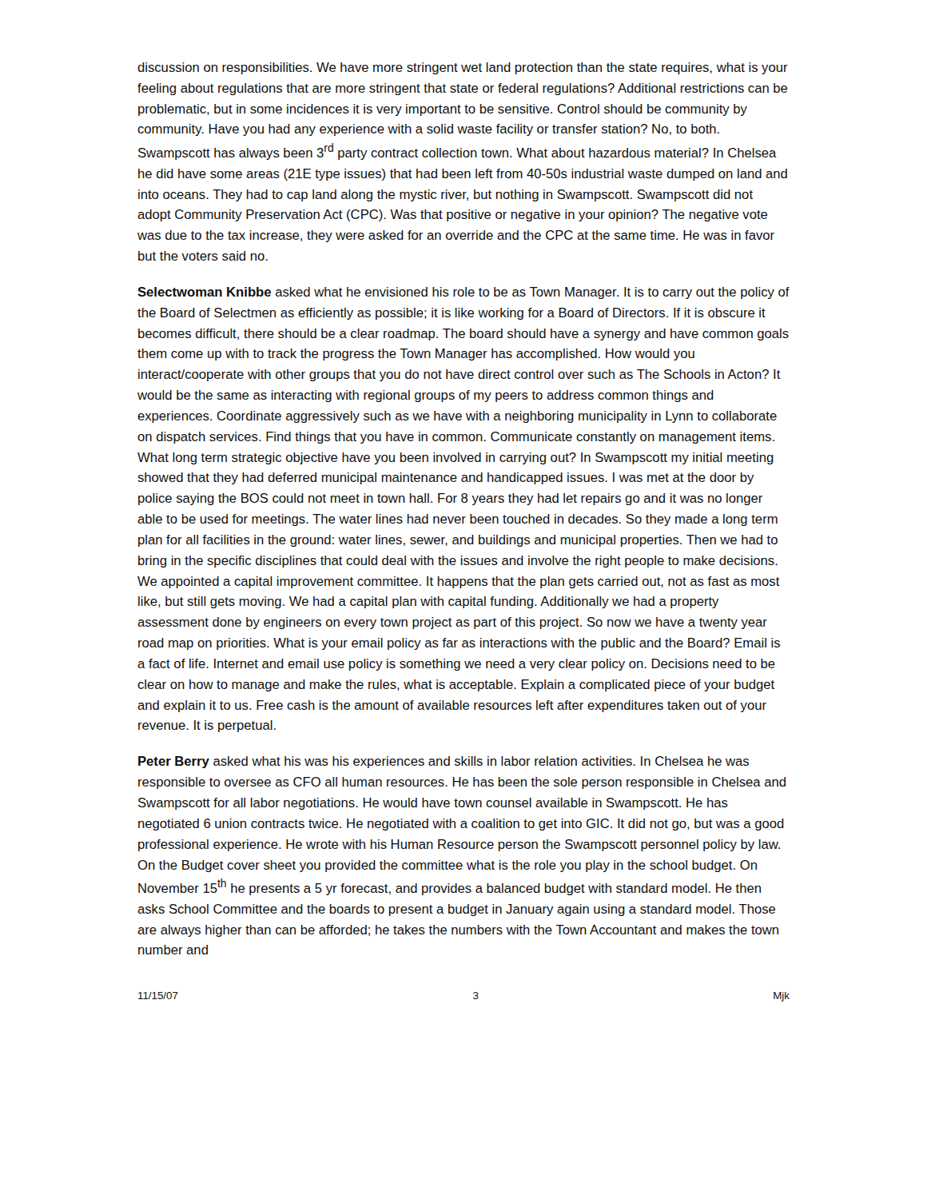discussion on responsibilities. We have more stringent wet land protection than the state requires, what is your feeling about regulations that are more stringent that state or federal regulations? Additional restrictions can be problematic, but in some incidences it is very important to be sensitive. Control should be community by community. Have you had any experience with a solid waste facility or transfer station? No, to both. Swampscott has always been 3rd party contract collection town. What about hazardous material? In Chelsea he did have some areas (21E type issues) that had been left from 40-50s industrial waste dumped on land and into oceans. They had to cap land along the mystic river, but nothing in Swampscott. Swampscott did not adopt Community Preservation Act (CPC). Was that positive or negative in your opinion? The negative vote was due to the tax increase, they were asked for an override and the CPC at the same time. He was in favor but the voters said no.
Selectwoman Knibbe asked what he envisioned his role to be as Town Manager. It is to carry out the policy of the Board of Selectmen as efficiently as possible; it is like working for a Board of Directors. If it is obscure it becomes difficult, there should be a clear roadmap. The board should have a synergy and have common goals them come up with to track the progress the Town Manager has accomplished. How would you interact/cooperate with other groups that you do not have direct control over such as The Schools in Acton? It would be the same as interacting with regional groups of my peers to address common things and experiences. Coordinate aggressively such as we have with a neighboring municipality in Lynn to collaborate on dispatch services. Find things that you have in common. Communicate constantly on management items. What long term strategic objective have you been involved in carrying out? In Swampscott my initial meeting showed that they had deferred municipal maintenance and handicapped issues. I was met at the door by police saying the BOS could not meet in town hall. For 8 years they had let repairs go and it was no longer able to be used for meetings. The water lines had never been touched in decades. So they made a long term plan for all facilities in the ground: water lines, sewer, and buildings and municipal properties. Then we had to bring in the specific disciplines that could deal with the issues and involve the right people to make decisions. We appointed a capital improvement committee. It happens that the plan gets carried out, not as fast as most like, but still gets moving. We had a capital plan with capital funding. Additionally we had a property assessment done by engineers on every town project as part of this project. So now we have a twenty year road map on priorities. What is your email policy as far as interactions with the public and the Board? Email is a fact of life. Internet and email use policy is something we need a very clear policy on. Decisions need to be clear on how to manage and make the rules, what is acceptable. Explain a complicated piece of your budget and explain it to us. Free cash is the amount of available resources left after expenditures taken out of your revenue. It is perpetual.
Peter Berry asked what his was his experiences and skills in labor relation activities. In Chelsea he was responsible to oversee as CFO all human resources. He has been the sole person responsible in Chelsea and Swampscott for all labor negotiations. He would have town counsel available in Swampscott. He has negotiated 6 union contracts twice. He negotiated with a coalition to get into GIC. It did not go, but was a good professional experience. He wrote with his Human Resource person the Swampscott personnel policy by law. On the Budget cover sheet you provided the committee what is the role you play in the school budget. On November 15th he presents a 5 yr forecast, and provides a balanced budget with standard model. He then asks School Committee and the boards to present a budget in January again using a standard model. Those are always higher than can be afforded; he takes the numbers with the Town Accountant and makes the town number and
11/15/07 3 Mjk